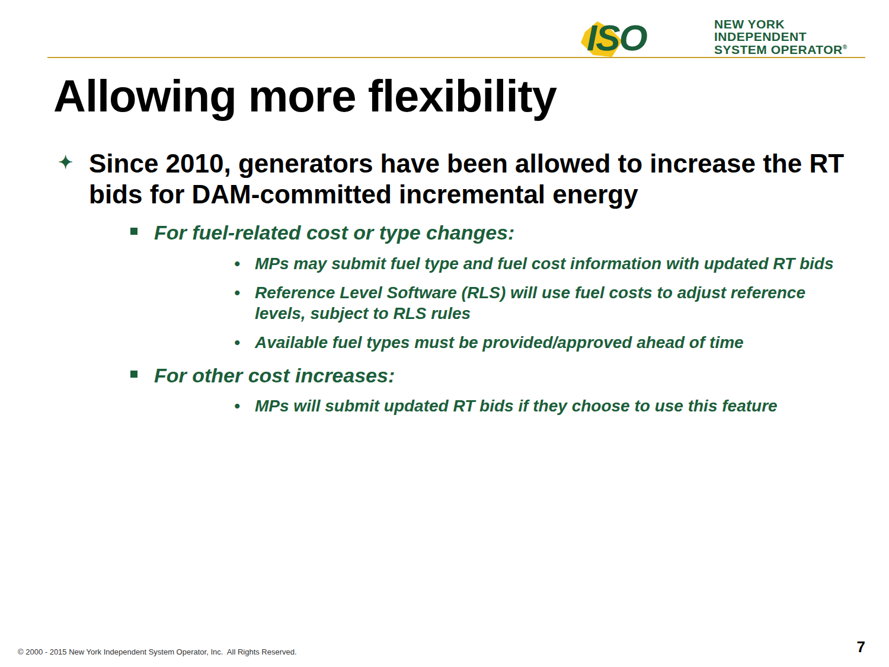ISO
NEW YORK
INDEPENDENT
SYSTEM OPERATOR®
Allowing more flexibility
✦ Since 2010, generators have been allowed to increase the RT bids for DAM-committed incremental energy
For fuel-related cost or type changes:
•MPs may submit fuel type and fuel cost information with updated RT bids
•Reference Level Software (RLS) will use fuel costs to adjust reference levels, subject to RLS rules
•Available fuel types must be provided/approved ahead of time
For other cost increases:
•MPs will submit updated RT bids if they choose to use this feature
© 2000 - 2015 New York Independent System Operator, Inc. All Rights Reserved.
7